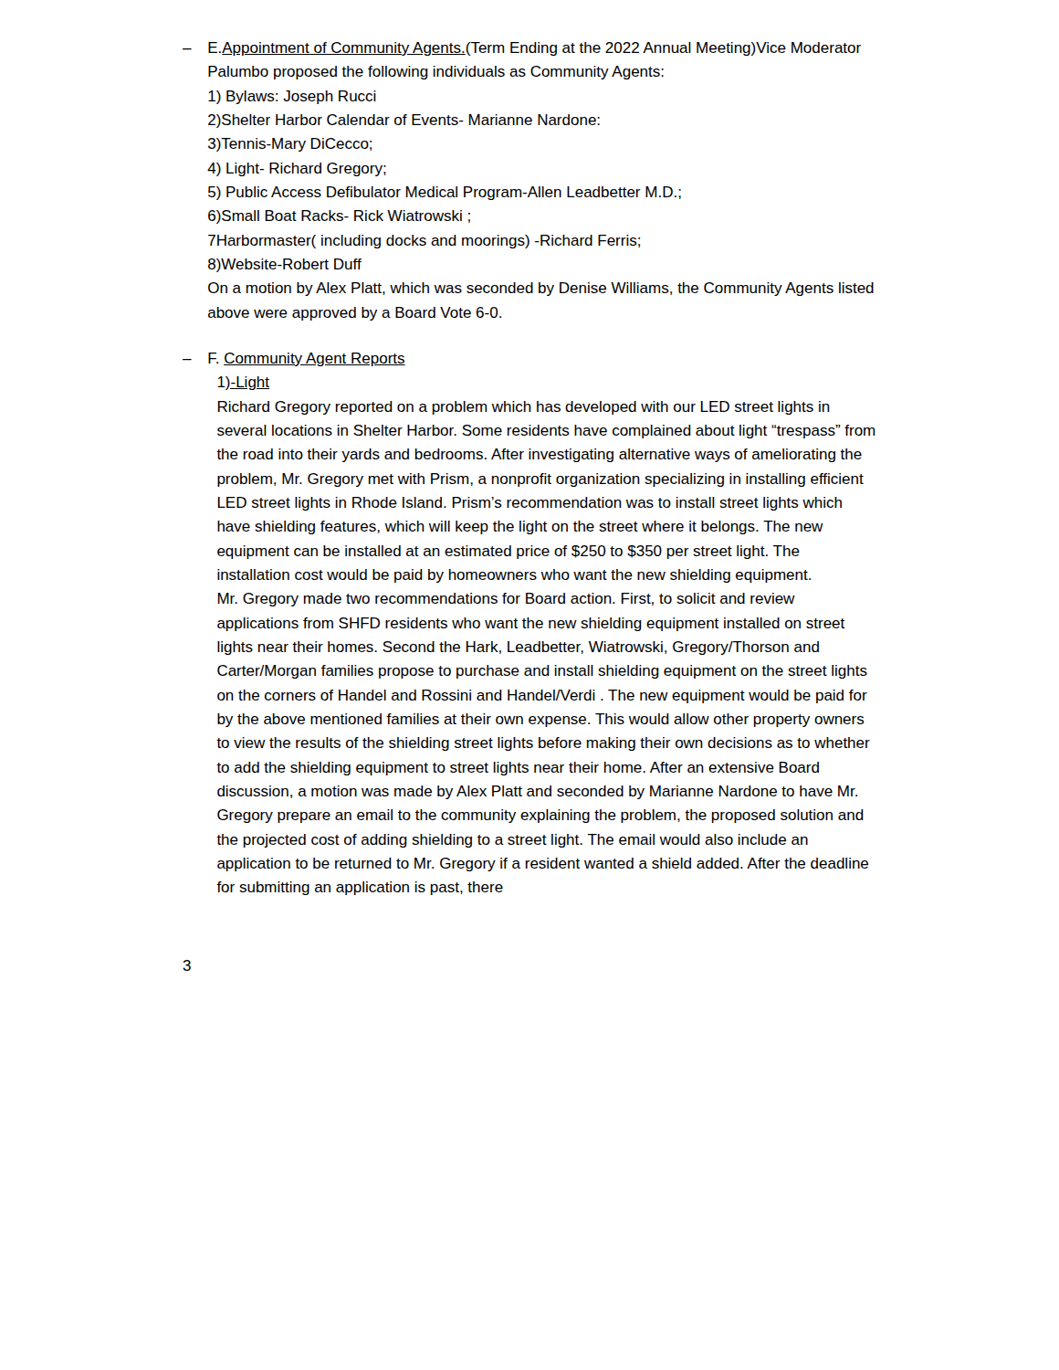E.Appointment of Community Agents.(Term Ending at the 2022 Annual Meeting)Vice Moderator Palumbo proposed the following individuals as Community Agents:
1) Bylaws: Joseph Rucci
2)Shelter Harbor Calendar of Events- Marianne Nardone:
3)Tennis-Mary DiCecco;
4) Light- Richard Gregory;
5) Public Access Defibulator Medical Program-Allen Leadbetter M.D.;
6)Small Boat Racks- Rick Wiatrowski ;
7Harbormaster( including docks and moorings) -Richard Ferris;
8)Website-Robert Duff
On a motion by Alex Platt, which was seconded by Denise Williams, the Community Agents listed above were approved by a Board Vote 6-0.
F. Community Agent Reports
1)-Light
Richard Gregory reported on a problem which has developed with our LED street lights in several locations in Shelter Harbor. Some residents have complained about light “trespass” from the road into their yards and bedrooms. After investigating alternative ways of ameliorating the problem, Mr. Gregory met with Prism, a nonprofit organization specializing in installing efficient LED street lights in Rhode Island. Prism’s recommendation was to install street lights which have shielding features, which will keep the light on the street where it belongs. The new equipment can be installed at an estimated price of $250 to $350 per street light. The installation cost would be paid by homeowners who want the new shielding equipment.
Mr. Gregory made two recommendations for Board action. First, to solicit and review applications from SHFD residents who want the new shielding equipment installed on street lights near their homes. Second the Hark, Leadbetter, Wiatrowski, Gregory/Thorson and Carter/Morgan families propose to purchase and install shielding equipment on the street lights on the corners of Handel and Rossini and Handel/Verdi . The new equipment would be paid for by the above mentioned families at their own expense. This would allow other property owners to view the results of the shielding street lights before making their own decisions as to whether to add the shielding equipment to street lights near their home. After an extensive Board discussion, a motion was made by Alex Platt and seconded by Marianne Nardone to have Mr. Gregory prepare an email to the community explaining the problem, the proposed solution and the projected cost of adding shielding to a street light. The email would also include an application to be returned to Mr. Gregory if a resident wanted a shield added. After the deadline for submitting an application is past, there
3